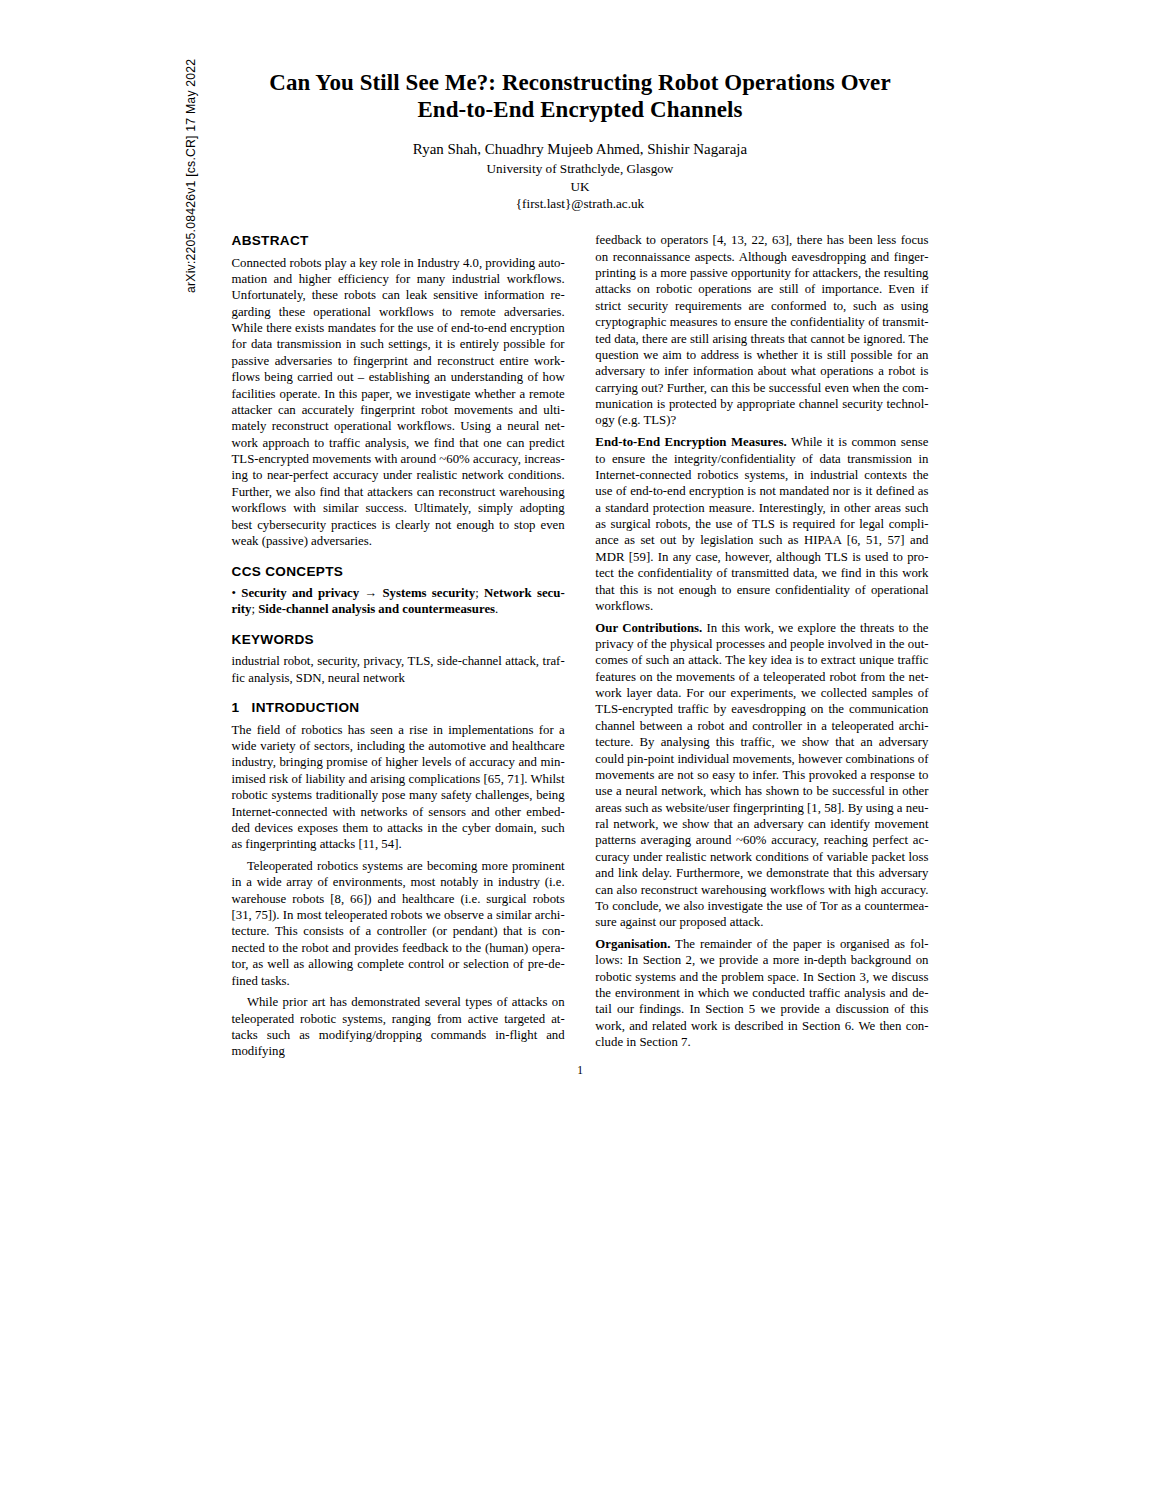arXiv:2205.08426v1 [cs.CR] 17 May 2022
Can You Still See Me?: Reconstructing Robot Operations Over
End-to-End Encrypted Channels
Ryan Shah, Chuadhry Mujeeb Ahmed, Shishir Nagaraja
University of Strathclyde, Glasgow
UK
{first.last}@strath.ac.uk
ABSTRACT
Connected robots play a key role in Industry 4.0, providing automation and higher efficiency for many industrial workflows. Unfortunately, these robots can leak sensitive information regarding these operational workflows to remote adversaries. While there exists mandates for the use of end-to-end encryption for data transmission in such settings, it is entirely possible for passive adversaries to fingerprint and reconstruct entire workflows being carried out – establishing an understanding of how facilities operate. In this paper, we investigate whether a remote attacker can accurately fingerprint robot movements and ultimately reconstruct operational workflows. Using a neural network approach to traffic analysis, we find that one can predict TLS-encrypted movements with around ~60% accuracy, increasing to near-perfect accuracy under realistic network conditions. Further, we also find that attackers can reconstruct warehousing workflows with similar success. Ultimately, simply adopting best cybersecurity practices is clearly not enough to stop even weak (passive) adversaries.
CCS CONCEPTS
• Security and privacy → Systems security; Network security; Side-channel analysis and countermeasures.
KEYWORDS
industrial robot, security, privacy, TLS, side-channel attack, traffic analysis, SDN, neural network
1 INTRODUCTION
The field of robotics has seen a rise in implementations for a wide variety of sectors, including the automotive and healthcare industry, bringing promise of higher levels of accuracy and minimised risk of liability and arising complications [65, 71]. Whilst robotic systems traditionally pose many safety challenges, being Internet-connected with networks of sensors and other embedded devices exposes them to attacks in the cyber domain, such as fingerprinting attacks [11, 54].
Teleoperated robotics systems are becoming more prominent in a wide array of environments, most notably in industry (i.e. warehouse robots [8, 66]) and healthcare (i.e. surgical robots [31, 75]). In most teleoperated robots we observe a similar architecture. This consists of a controller (or pendant) that is connected to the robot and provides feedback to the (human) operator, as well as allowing complete control or selection of pre-defined tasks.
While prior art has demonstrated several types of attacks on teleoperated robotic systems, ranging from active targeted attacks such as modifying/dropping commands in-flight and modifying
feedback to operators [4, 13, 22, 63], there has been less focus on reconnaissance aspects. Although eavesdropping and fingerprinting is a more passive opportunity for attackers, the resulting attacks on robotic operations are still of importance. Even if strict security requirements are conformed to, such as using cryptographic measures to ensure the confidentiality of transmitted data, there are still arising threats that cannot be ignored. The question we aim to address is whether it is still possible for an adversary to infer information about what operations a robot is carrying out? Further, can this be successful even when the communication is protected by appropriate channel security technology (e.g. TLS)?
End-to-End Encryption Measures. While it is common sense to ensure the integrity/confidentiality of data transmission in Internet-connected robotics systems, in industrial contexts the use of end-to-end encryption is not mandated nor is it defined as a standard protection measure. Interestingly, in other areas such as surgical robots, the use of TLS is required for legal compliance as set out by legislation such as HIPAA [6, 51, 57] and MDR [59]. In any case, however, although TLS is used to protect the confidentiality of transmitted data, we find in this work that this is not enough to ensure confidentiality of operational workflows.
Our Contributions. In this work, we explore the threats to the privacy of the physical processes and people involved in the outcomes of such an attack. The key idea is to extract unique traffic features on the movements of a teleoperated robot from the network layer data. For our experiments, we collected samples of TLS-encrypted traffic by eavesdropping on the communication channel between a robot and controller in a teleoperated architecture. By analysing this traffic, we show that an adversary could pin-point individual movements, however combinations of movements are not so easy to infer. This provoked a response to use a neural network, which has shown to be successful in other areas such as website/user fingerprinting [1, 58]. By using a neural network, we show that an adversary can identify movement patterns averaging around ~60% accuracy, reaching perfect accuracy under realistic network conditions of variable packet loss and link delay. Furthermore, we demonstrate that this adversary can also reconstruct warehousing workflows with high accuracy. To conclude, we also investigate the use of Tor as a countermeasure against our proposed attack.
Organisation. The remainder of the paper is organised as follows: In Section 2, we provide a more in-depth background on robotic systems and the problem space. In Section 3, we discuss the environment in which we conducted traffic analysis and detail our findings. In Section 5 we provide a discussion of this work, and related work is described in Section 6. We then conclude in Section 7.
1